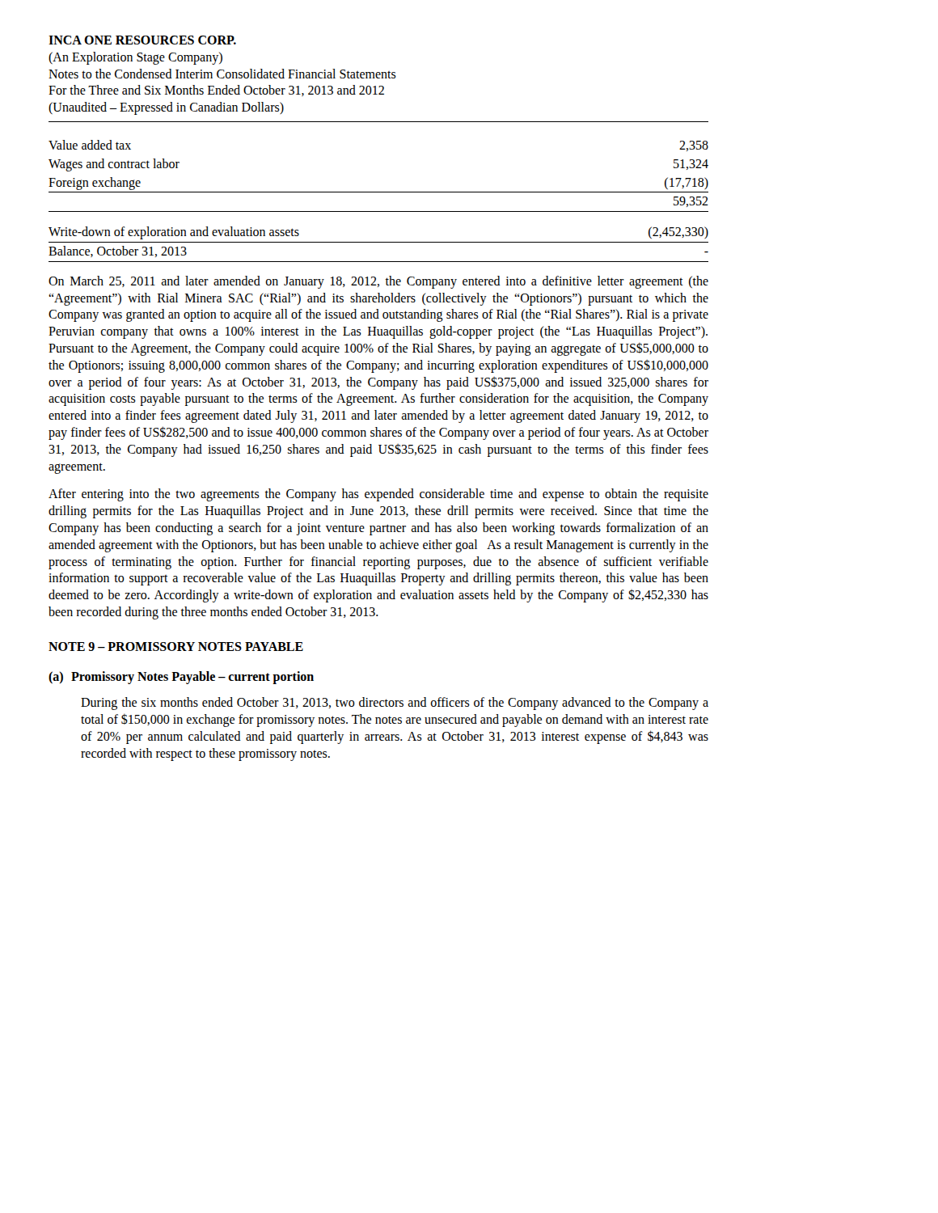INCA ONE RESOURCES CORP.
(An Exploration Stage Company)
Notes to the Condensed Interim Consolidated Financial Statements
For the Three and Six Months Ended October 31, 2013 and 2012
(Unaudited – Expressed in Canadian Dollars)
| Value added tax | 2,358 |
| Wages and contract labor | 51,324 |
| Foreign exchange | (17,718) |
| | 59,352 |
| Write-down of exploration and evaluation assets | (2,452,330) |
| Balance, October 31, 2013 | - |
On March 25, 2011 and later amended on January 18, 2012, the Company entered into a definitive letter agreement (the “Agreement”) with Rial Minera SAC (“Rial”) and its shareholders (collectively the “Optionors”) pursuant to which the Company was granted an option to acquire all of the issued and outstanding shares of Rial (the “Rial Shares”). Rial is a private Peruvian company that owns a 100% interest in the Las Huaquillas gold-copper project (the “Las Huaquillas Project”). Pursuant to the Agreement, the Company could acquire 100% of the Rial Shares, by paying an aggregate of US$5,000,000 to the Optionors; issuing 8,000,000 common shares of the Company; and incurring exploration expenditures of US$10,000,000 over a period of four years: As at October 31, 2013, the Company has paid US$375,000 and issued 325,000 shares for acquisition costs payable pursuant to the terms of the Agreement. As further consideration for the acquisition, the Company entered into a finder fees agreement dated July 31, 2011 and later amended by a letter agreement dated January 19, 2012, to pay finder fees of US$282,500 and to issue 400,000 common shares of the Company over a period of four years. As at October 31, 2013, the Company had issued 16,250 shares and paid US$35,625 in cash pursuant to the terms of this finder fees agreement.
After entering into the two agreements the Company has expended considerable time and expense to obtain the requisite drilling permits for the Las Huaquillas Project and in June 2013, these drill permits were received. Since that time the Company has been conducting a search for a joint venture partner and has also been working towards formalization of an amended agreement with the Optionors, but has been unable to achieve either goal As a result Management is currently in the process of terminating the option. Further for financial reporting purposes, due to the absence of sufficient verifiable information to support a recoverable value of the Las Huaquillas Property and drilling permits thereon, this value has been deemed to be zero. Accordingly a write-down of exploration and evaluation assets held by the Company of $2,452,330 has been recorded during the three months ended October 31, 2013.
NOTE 9 – PROMISSORY NOTES PAYABLE
(a) Promissory Notes Payable – current portion
During the six months ended October 31, 2013, two directors and officers of the Company advanced to the Company a total of $150,000 in exchange for promissory notes. The notes are unsecured and payable on demand with an interest rate of 20% per annum calculated and paid quarterly in arrears. As at October 31, 2013 interest expense of $4,843 was recorded with respect to these promissory notes.